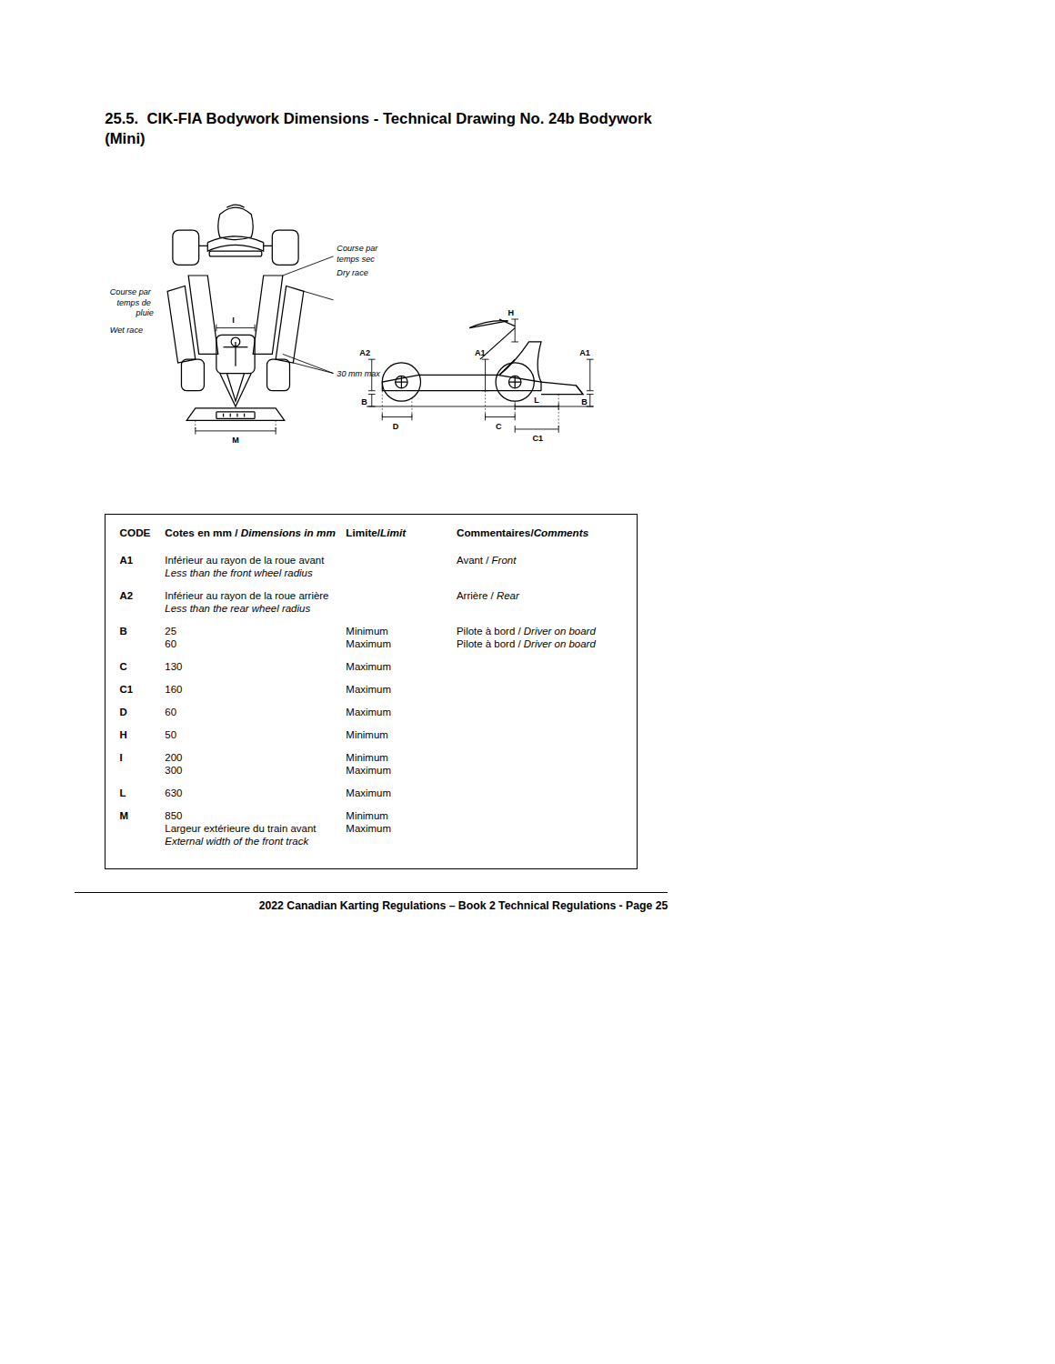25.5. CIK-FIA Bodywork Dimensions - Technical Drawing No. 24b Bodywork (Mini)
Course par temps sec Dry race Course par temps de pluie Wet race 30 mm max I M A2 B A1 A1 B H D C C1 L
| CODE | Cotes en mm / Dimensions in mm | Limite/ Limit | Commentaires/ Comments |
| --- | --- | --- | --- |
| A1 | Inférieur au rayon de la roue avant Less than the front wheel radius | | Avant / Front |
| A2 | Inférieur au rayon de la roue arrière Less than the rear wheel radius | | Arrière / Rear |
| B | 25 60 | Minimum Maximum | Pilote à bord / Driver on board Pilote à bord / Driver on board |
| C | 130 | Maximum | |
| C1 | 160 | Maximum | |
| D | 60 | Maximum | |
| H | 50 | Minimum | |
| I | 200 300 | Minimum Maximum | |
| L | 630 | Maximum | |
| M | 850 Largeur extérieure du train avant External width of the front track | Minimum Maximum | |
2022 Canadian Karting Regulations – Book 2 Technical Regulations - Page 25